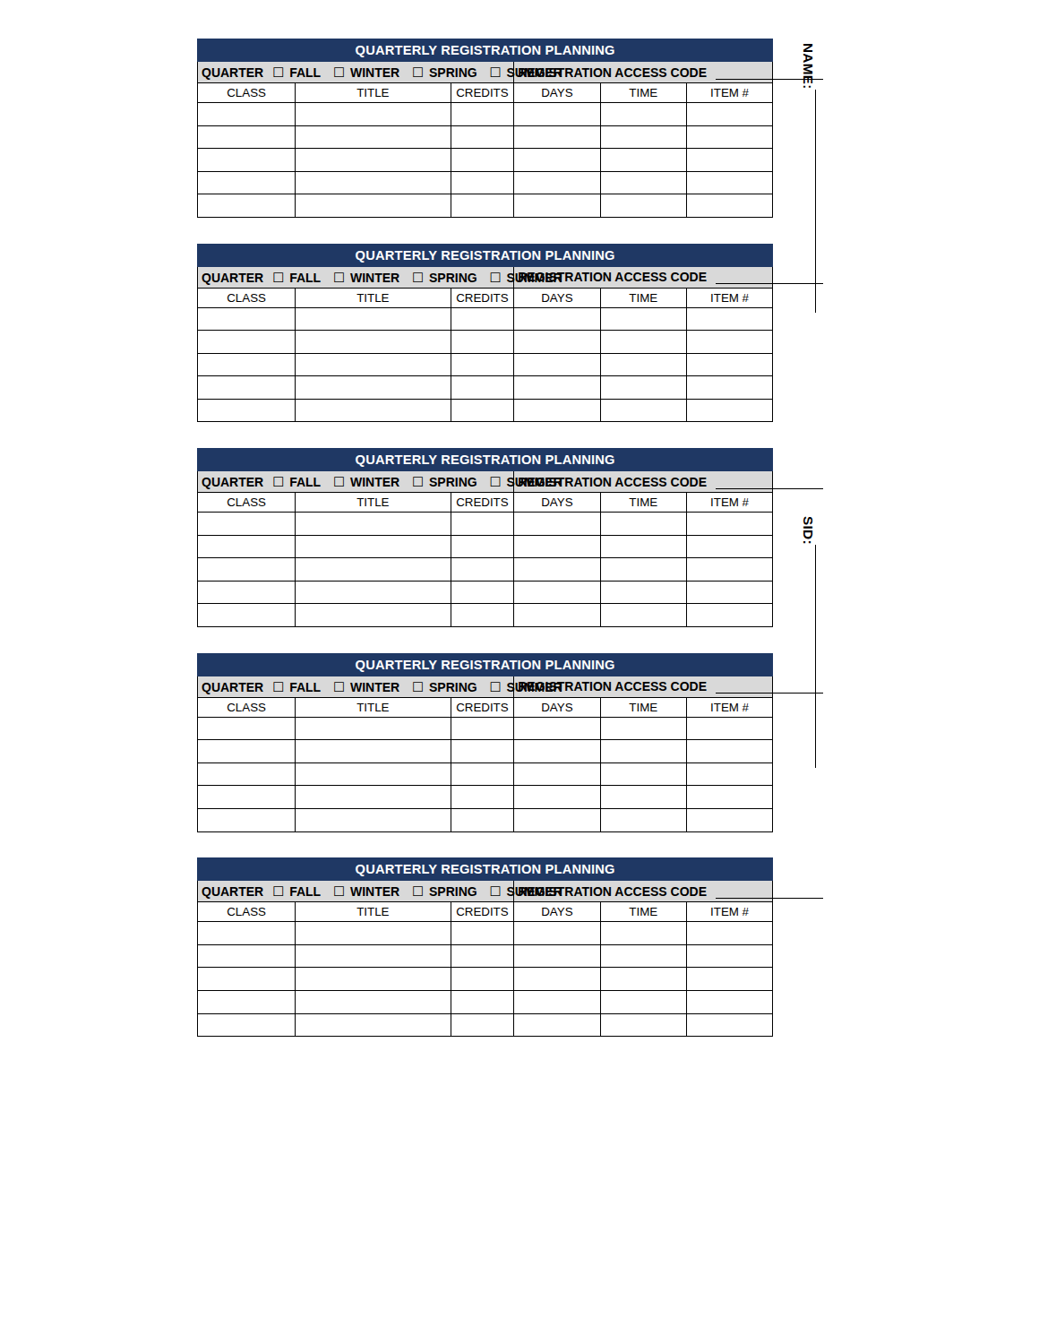| QUARTERLY REGISTRATION PLANNING |
| --- |
| QUARTER ☐ FALL ☐ WINTER ☐ SPRING ☐ SUMMER | REGISTRATION ACCESS CODE |
| CLASS | TITLE | CREDITS | DAYS | TIME | ITEM # |
| QUARTERLY REGISTRATION PLANNING |
| --- |
| QUARTER ☐ FALL ☐ WINTER ☐ SPRING ☐ SUMMER | REGISTRATION ACCESS CODE |
| CLASS | TITLE | CREDITS | DAYS | TIME | ITEM # |
| QUARTERLY REGISTRATION PLANNING |
| --- |
| QUARTER ☐ FALL ☐ WINTER ☐ SPRING ☐ SUMMER | REGISTRATION ACCESS CODE |
| CLASS | TITLE | CREDITS | DAYS | TIME | ITEM # |
| QUARTERLY REGISTRATION PLANNING |
| --- |
| QUARTER ☐ FALL ☐ WINTER ☐ SPRING ☐ SUMMER | REGISTRATION ACCESS CODE |
| CLASS | TITLE | CREDITS | DAYS | TIME | ITEM # |
| QUARTERLY REGISTRATION PLANNING |
| --- |
| QUARTER ☐ FALL ☐ WINTER ☐ SPRING ☐ SUMMER | REGISTRATION ACCESS CODE |
| CLASS | TITLE | CREDITS | DAYS | TIME | ITEM # |
NAME:
SID: